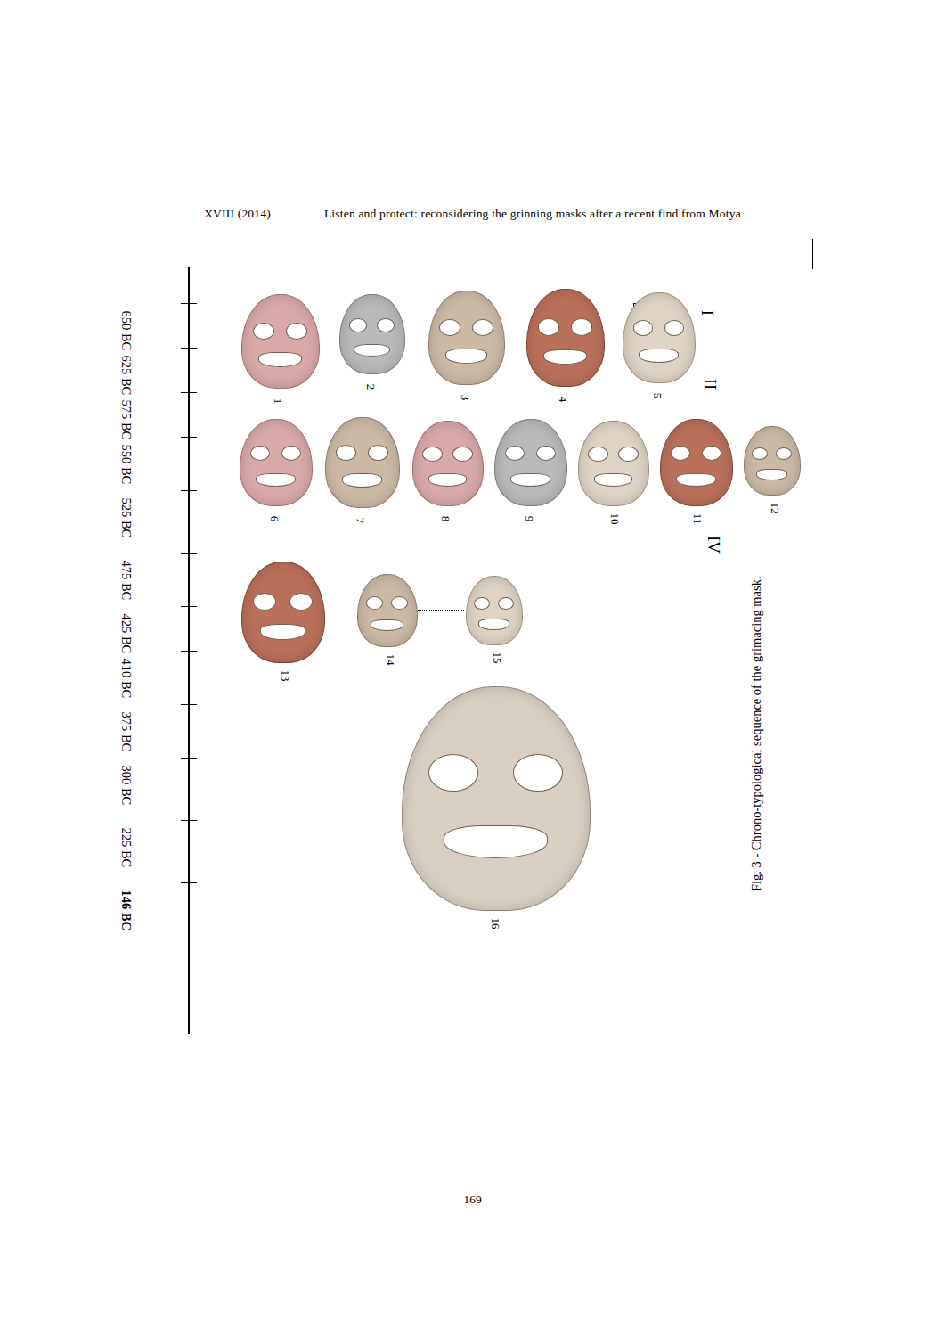XVIII (2014) Listen and protect: reconsidering the grinning masks after a recent find from Motya
I
II
III
IV
10 cm
0
650 BC
625 BC
575 BC
550 BC
525 BC
475 BC
425 BC
410 BC
375 BC
300 BC
225 BC
146 BC
1
2
3
4
5
6
7
8
9
10
11
12
13
14
15
16
Fig. 3 - Chrono-typological sequence of the grimacing mask.
169